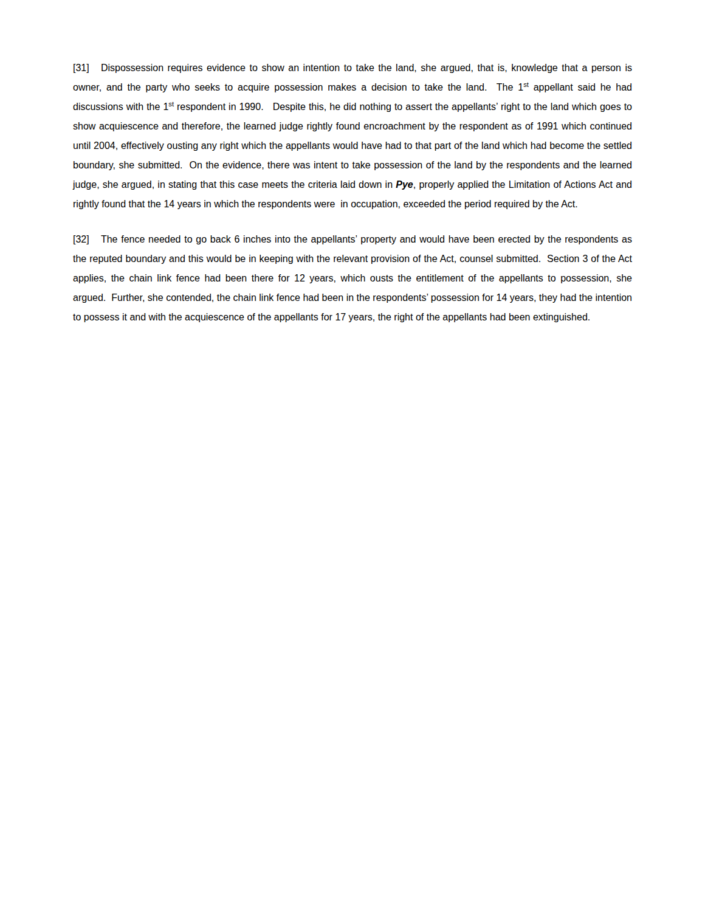[31] Dispossession requires evidence to show an intention to take the land, she argued, that is, knowledge that a person is owner, and the party who seeks to acquire possession makes a decision to take the land. The 1st appellant said he had discussions with the 1st respondent in 1990. Despite this, he did nothing to assert the appellants’ right to the land which goes to show acquiescence and therefore, the learned judge rightly found encroachment by the respondent as of 1991 which continued until 2004, effectively ousting any right which the appellants would have had to that part of the land which had become the settled boundary, she submitted. On the evidence, there was intent to take possession of the land by the respondents and the learned judge, she argued, in stating that this case meets the criteria laid down in Pye, properly applied the Limitation of Actions Act and rightly found that the 14 years in which the respondents were in occupation, exceeded the period required by the Act.
[32] The fence needed to go back 6 inches into the appellants’ property and would have been erected by the respondents as the reputed boundary and this would be in keeping with the relevant provision of the Act, counsel submitted. Section 3 of the Act applies, the chain link fence had been there for 12 years, which ousts the entitlement of the appellants to possession, she argued. Further, she contended, the chain link fence had been in the respondents’ possession for 14 years, they had the intention to possess it and with the acquiescence of the appellants for 17 years, the right of the appellants had been extinguished.